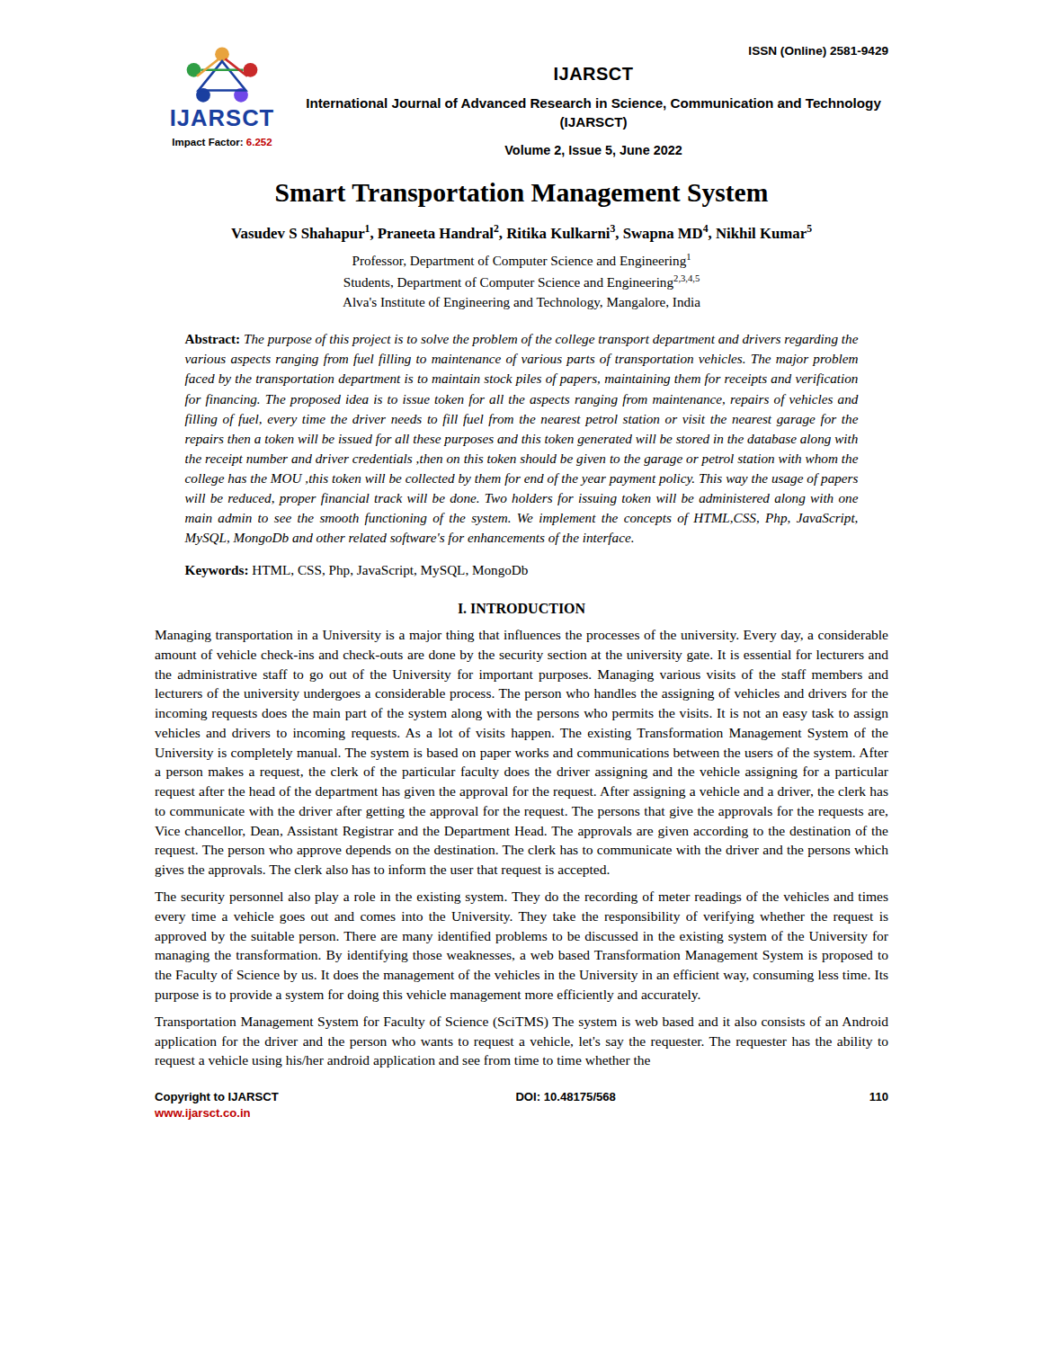IJARSCT
Impact Factor: 6.252
ISSN (Online) 2581-9429
IJARSCT
International Journal of Advanced Research in Science, Communication and Technology (IJARSCT)
Volume 2, Issue 5, June 2022
Smart Transportation Management System
Vasudev S Shahapur1, Praneeta Handral2, Ritika Kulkarni3, Swapna MD4, Nikhil Kumar5
Professor, Department of Computer Science and Engineering1
Students, Department of Computer Science and Engineering2,3,4,5
Alva's Institute of Engineering and Technology, Mangalore, India
Abstract: The purpose of this project is to solve the problem of the college transport department and drivers regarding the various aspects ranging from fuel filling to maintenance of various parts of transportation vehicles. The major problem faced by the transportation department is to maintain stock piles of papers, maintaining them for receipts and verification for financing. The proposed idea is to issue token for all the aspects ranging from maintenance, repairs of vehicles and filling of fuel, every time the driver needs to fill fuel from the nearest petrol station or visit the nearest garage for the repairs then a token will be issued for all these purposes and this token generated will be stored in the database along with the receipt number and driver credentials ,then on this token should be given to the garage or petrol station with whom the college has the MOU ,this token will be collected by them for end of the year payment policy. This way the usage of papers will be reduced, proper financial track will be done. Two holders for issuing token will be administered along with one main admin to see the smooth functioning of the system. We implement the concepts of HTML,CSS, Php, JavaScript, MySQL, MongoDb and other related software's for enhancements of the interface.
Keywords: HTML, CSS, Php, JavaScript, MySQL, MongoDb
I. INTRODUCTION
Managing transportation in a University is a major thing that influences the processes of the university. Every day, a considerable amount of vehicle check-ins and check-outs are done by the security section at the university gate. It is essential for lecturers and the administrative staff to go out of the University for important purposes. Managing various visits of the staff members and lecturers of the university undergoes a considerable process. The person who handles the assigning of vehicles and drivers for the incoming requests does the main part of the system along with the persons who permits the visits. It is not an easy task to assign vehicles and drivers to incoming requests. As a lot of visits happen. The existing Transformation Management System of the University is completely manual. The system is based on paper works and communications between the users of the system. After a person makes a request, the clerk of the particular faculty does the driver assigning and the vehicle assigning for a particular request after the head of the department has given the approval for the request. After assigning a vehicle and a driver, the clerk has to communicate with the driver after getting the approval for the request. The persons that give the approvals for the requests are, Vice chancellor, Dean, Assistant Registrar and the Department Head. The approvals are given according to the destination of the request. The person who approve depends on the destination. The clerk has to communicate with the driver and the persons which gives the approvals. The clerk also has to inform the user that request is accepted.
The security personnel also play a role in the existing system. They do the recording of meter readings of the vehicles and times every time a vehicle goes out and comes into the University. They take the responsibility of verifying whether the request is approved by the suitable person. There are many identified problems to be discussed in the existing system of the University for managing the transformation. By identifying those weaknesses, a web based Transformation Management System is proposed to the Faculty of Science by us. It does the management of the vehicles in the University in an efficient way, consuming less time. Its purpose is to provide a system for doing this vehicle management more efficiently and accurately.
Transportation Management System for Faculty of Science (SciTMS) The system is web based and it also consists of an Android application for the driver and the person who wants to request a vehicle, let's say the requester. The requester has the ability to request a vehicle using his/her android application and see from time to time whether the
Copyright to IJARSCT
www.ijarsct.co.in
DOI: 10.48175/568
110